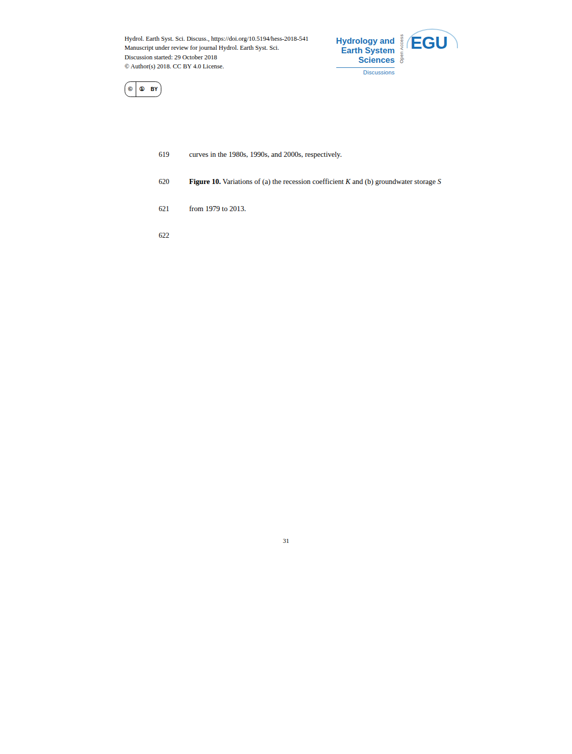Hydrol. Earth Syst. Sci. Discuss., https://doi.org/10.5194/hess-2018-541
Manuscript under review for journal Hydrol. Earth Syst. Sci.
Discussion started: 29 October 2018
© Author(s) 2018. CC BY 4.0 License.
Hydrology and
Earth System
Sciences
Discussions
Open Access
EGU
© ① BY
619
curves in the 1980s, 1990s, and 2000s, respectively.
620
Figure 10. Variations of (a) the recession coefficient K and (b) groundwater storage S
621
from 1979 to 2013.
622
31